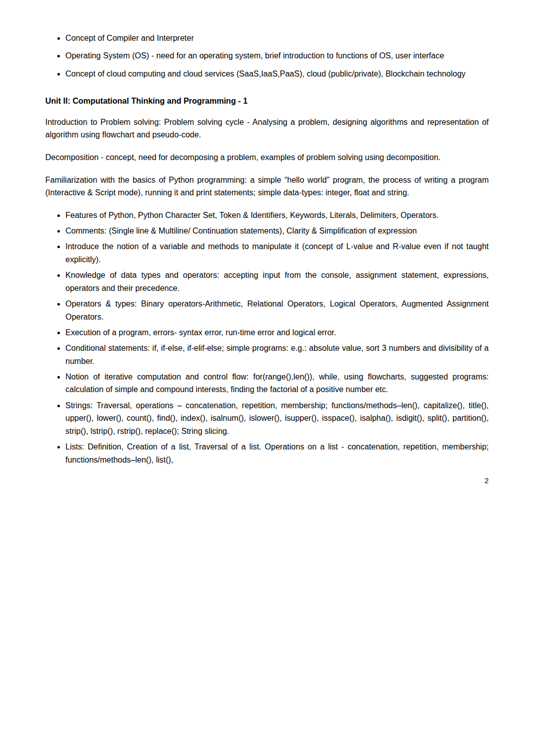Concept of Compiler and Interpreter
Operating System (OS) - need for an operating system, brief introduction to functions of OS, user interface
Concept of cloud computing and cloud services (SaaS,IaaS,PaaS), cloud (public/private), Blockchain technology
Unit II: Computational Thinking and Programming - 1
Introduction to Problem solving: Problem solving cycle - Analysing a problem, designing algorithms and representation of algorithm using flowchart and pseudo-code.
Decomposition - concept, need for decomposing a problem, examples of problem solving using decomposition.
Familiarization with the basics of Python programming: a simple “hello world" program, the process of writing a program (Interactive & Script mode), running it and print statements; simple data-types: integer, float and string.
Features of Python, Python Character Set, Token & Identifiers, Keywords, Literals, Delimiters, Operators.
Comments: (Single line & Multiline/ Continuation statements), Clarity & Simplification of expression
Introduce the notion of a variable and methods to manipulate it (concept of L-value and R-value even if not taught explicitly).
Knowledge of data types and operators: accepting input from the console, assignment statement, expressions, operators and their precedence.
Operators & types: Binary operators-Arithmetic, Relational Operators, Logical Operators, Augmented Assignment Operators.
Execution of a program, errors- syntax error, run-time error and logical error.
Conditional statements: if, if-else, if-elif-else; simple programs: e.g.: absolute value, sort 3 numbers and divisibility of a number.
Notion of iterative computation and control flow: for(range(),len()), while, using flowcharts, suggested programs: calculation of simple and compound interests, finding the factorial of a positive number etc.
Strings: Traversal, operations – concatenation, repetition, membership; functions/methods–len(), capitalize(), title(), upper(), lower(), count(), find(), index(), isalnum(), islower(), isupper(), isspace(), isalpha(), isdigit(), split(), partition(), strip(), lstrip(), rstrip(), replace(); String slicing.
Lists: Definition, Creation of a list, Traversal of a list. Operations on a list - concatenation, repetition, membership; functions/methods–len(), list(),
2